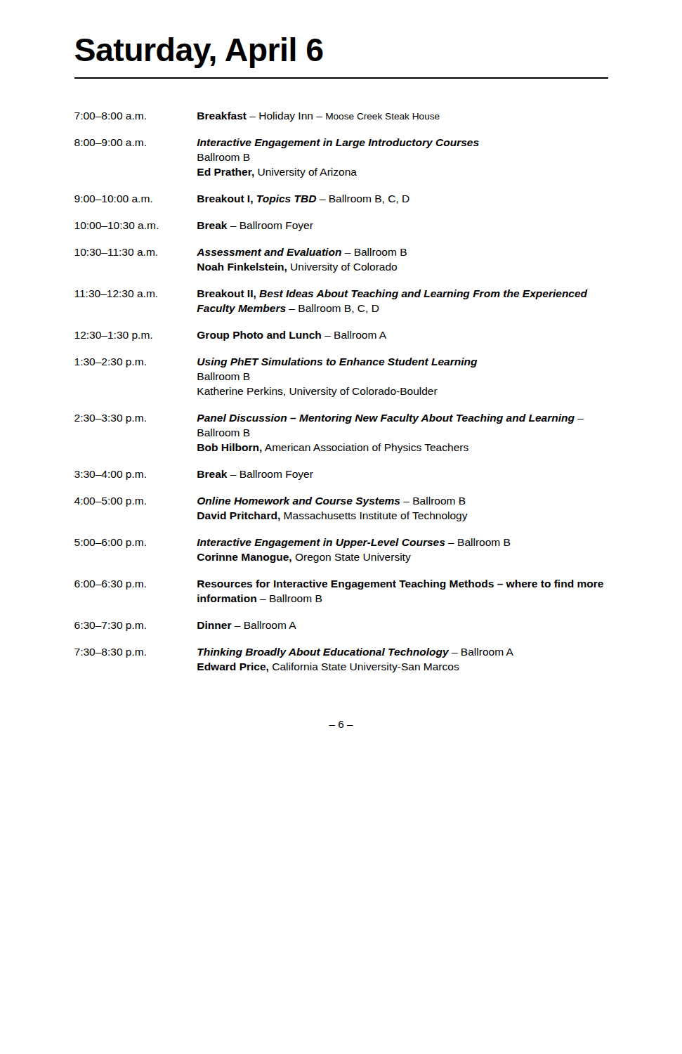Saturday, April 6
| 7:00–8:00 a.m. | Breakfast – Holiday Inn – Moose Creek Steak House |
| 8:00–9:00 a.m. | Interactive Engagement in Large Introductory Courses Ballroom B Ed Prather, University of Arizona |
| 9:00–10:00 a.m. | Breakout I, Topics TBD – Ballroom B, C, D |
| 10:00–10:30 a.m. | Break – Ballroom Foyer |
| 10:30–11:30 a.m. | Assessment and Evaluation – Ballroom B Noah Finkelstein, University of Colorado |
| 11:30–12:30 a.m. | Breakout II, Best Ideas About Teaching and Learning From the Experienced Faculty Members – Ballroom B, C, D |
| 12:30–1:30 p.m. | Group Photo and Lunch – Ballroom A |
| 1:30–2:30 p.m. | Using PhET Simulations to Enhance Student Learning Ballroom B Katherine Perkins, University of Colorado-Boulder |
| 2:30–3:30 p.m. | Panel Discussion – Mentoring New Faculty About Teaching and Learning – Ballroom B Bob Hilborn, American Association of Physics Teachers |
| 3:30–4:00 p.m. | Break – Ballroom Foyer |
| 4:00–5:00 p.m. | Online Homework and Course Systems – Ballroom B David Pritchard, Massachusetts Institute of Technology |
| 5:00–6:00 p.m. | Interactive Engagement in Upper-Level Courses – Ballroom B Corinne Manogue, Oregon State University |
| 6:00–6:30 p.m. | Resources for Interactive Engagement Teaching Methods – where to find more information – Ballroom B |
| 6:30–7:30 p.m. | Dinner – Ballroom A |
| 7:30–8:30 p.m. | Thinking Broadly About Educational Technology – Ballroom A Edward Price, California State University-San Marcos |
– 6 –